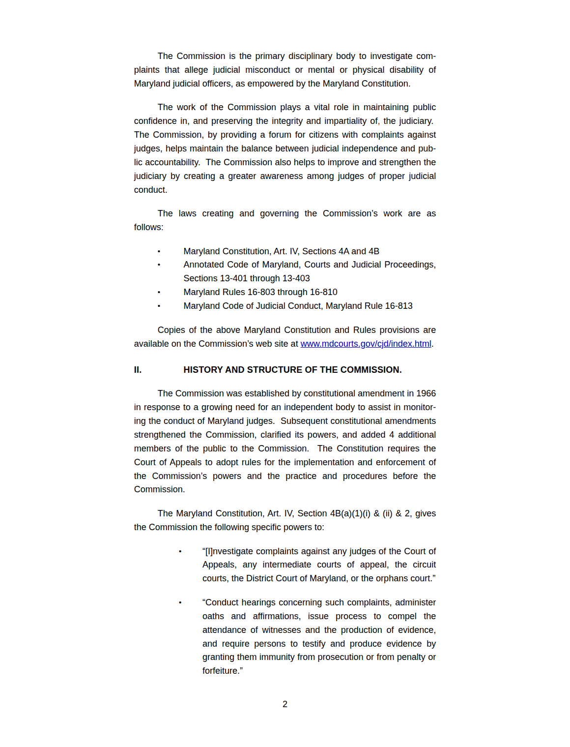The Commission is the primary disciplinary body to investigate complaints that allege judicial misconduct or mental or physical disability of Maryland judicial officers, as empowered by the Maryland Constitution.
The work of the Commission plays a vital role in maintaining public confidence in, and preserving the integrity and impartiality of, the judiciary. The Commission, by providing a forum for citizens with complaints against judges, helps maintain the balance between judicial independence and public accountability. The Commission also helps to improve and strengthen the judiciary by creating a greater awareness among judges of proper judicial conduct.
The laws creating and governing the Commission’s work are as follows:
Maryland Constitution, Art. IV, Sections 4A and 4B
Annotated Code of Maryland, Courts and Judicial Proceedings, Sections 13-401 through 13-403
Maryland Rules 16-803 through 16-810
Maryland Code of Judicial Conduct, Maryland Rule 16-813
Copies of the above Maryland Constitution and Rules provisions are available on the Commission’s web site at www.mdcourts.gov/cjd/index.html.
II. History and Structure of the Commission.
The Commission was established by constitutional amendment in 1966 in response to a growing need for an independent body to assist in monitoring the conduct of Maryland judges. Subsequent constitutional amendments strengthened the Commission, clarified its powers, and added 4 additional members of the public to the Commission. The Constitution requires the Court of Appeals to adopt rules for the implementation and enforcement of the Commission’s powers and the practice and procedures before the Commission.
The Maryland Constitution, Art. IV, Section 4B(a)(1)(i) & (ii) & 2, gives the Commission the following specific powers to:
“[I]nvestigate complaints against any judges of the Court of Appeals, any intermediate courts of appeal, the circuit courts, the District Court of Maryland, or the orphans court.”
“Conduct hearings concerning such complaints, administer oaths and affirmations, issue process to compel the attendance of witnesses and the production of evidence, and require persons to testify and produce evidence by granting them immunity from prosecution or from penalty or forfeiture.”
2